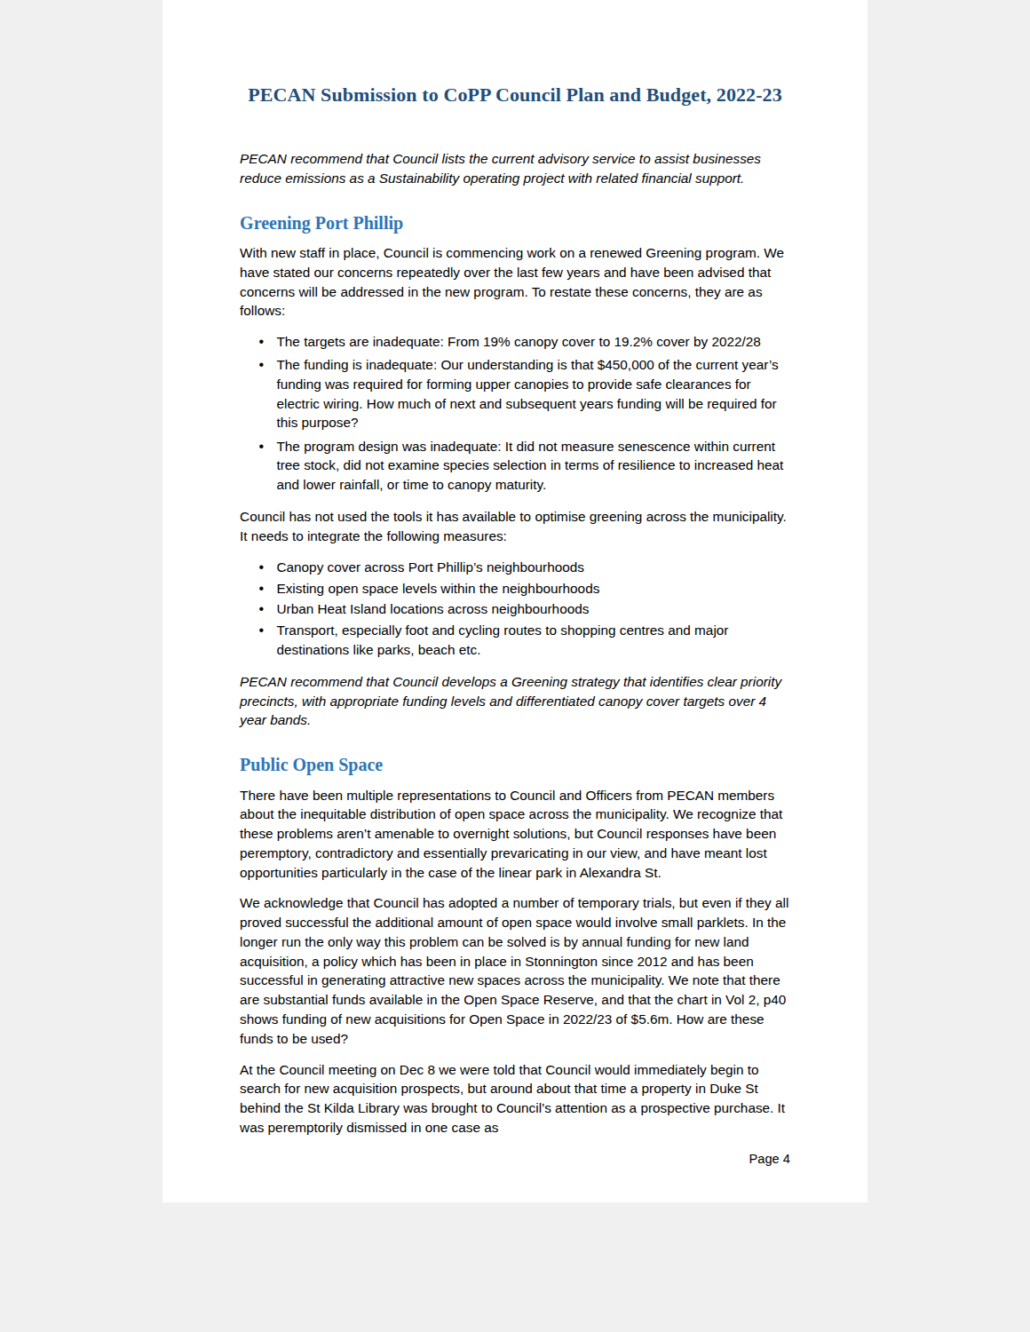PECAN Submission to CoPP Council Plan and Budget, 2022-23
PECAN recommend that Council lists the current advisory service to assist businesses reduce emissions as a Sustainability operating project with related financial support.
Greening Port Phillip
With new staff in place, Council is commencing work on a renewed Greening program. We have stated our concerns repeatedly over the last few years and have been advised that concerns will be addressed in the new program. To restate these concerns, they are as follows:
The targets are inadequate: From 19% canopy cover to 19.2% cover by 2022/28
The funding is inadequate: Our understanding is that $450,000 of the current year’s funding was required for forming upper canopies to provide safe clearances for electric wiring. How much of next and subsequent years funding will be required for this purpose?
The program design was inadequate: It did not measure senescence within current tree stock, did not examine species selection in terms of resilience to increased heat and lower rainfall, or time to canopy maturity.
Council has not used the tools it has available to optimise greening across the municipality. It needs to integrate the following measures:
Canopy cover across Port Phillip’s neighbourhoods
Existing open space levels within the neighbourhoods
Urban Heat Island locations across neighbourhoods
Transport, especially foot and cycling routes to shopping centres and major destinations like parks, beach etc.
PECAN recommend that Council develops a Greening strategy that identifies clear priority precincts, with appropriate funding levels and differentiated canopy cover targets over 4 year bands.
Public Open Space
There have been multiple representations to Council and Officers from PECAN members about the inequitable distribution of open space across the municipality. We recognize that these problems aren’t amenable to overnight solutions, but Council responses have been peremptory, contradictory and essentially prevaricating in our view, and have meant lost opportunities particularly in the case of the linear park in Alexandra St.
We acknowledge that Council has adopted a number of temporary trials, but even if they all proved successful the additional amount of open space would involve small parklets. In the longer run the only way this problem can be solved is by annual funding for new land acquisition, a policy which has been in place in Stonnington since 2012 and has been successful in generating attractive new spaces across the municipality. We note that there are substantial funds available in the Open Space Reserve, and that the chart in Vol 2, p40 shows funding of new acquisitions for Open Space in 2022/23 of $5.6m. How are these funds to be used?
At the Council meeting on Dec 8 we were told that Council would immediately begin to search for new acquisition prospects, but around about that time a property in Duke St behind the St Kilda Library was brought to Council’s attention as a prospective purchase. It was peremptorily dismissed in one case as
Page 4